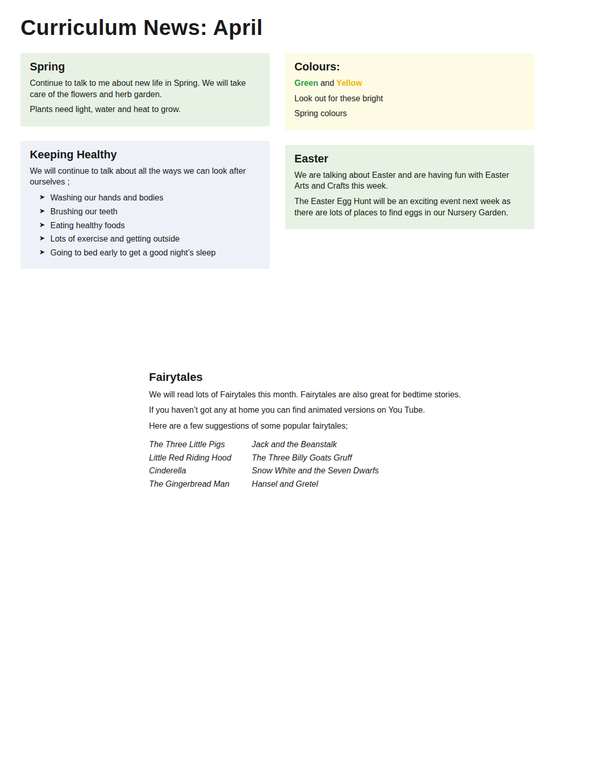Curriculum News: April
Spring
Continue to talk to me about new life in Spring. We will take care of the flowers and herb garden.
Plants need light, water and heat to grow.
Keeping Healthy
We will continue to talk about all the ways we can look after ourselves ;
Washing our hands and bodies
Brushing our teeth
Eating healthy foods
Lots of exercise and getting outside
Going to bed early to get a good night’s sleep
Colours:
Green and Yellow
Look out for these bright
Spring colours
Easter
We are talking about Easter and are having fun with Easter Arts and Crafts this week.
The Easter Egg Hunt will be an exciting event next week as there are lots of places to find eggs in our Nursery Garden.
Fairytales
We will read lots of Fairytales this month. Fairytales are also great for bedtime stories.
If you haven’t got any at home you can find animated versions on You Tube.
Here are a few suggestions of some popular fairytales;
The Three Little Pigs
Little Red Riding Hood
Cinderella
The Gingerbread Man
Jack and the Beanstalk
The Three Billy Goats Gruff
Snow White and the Seven Dwarfs
Hansel and Gretel